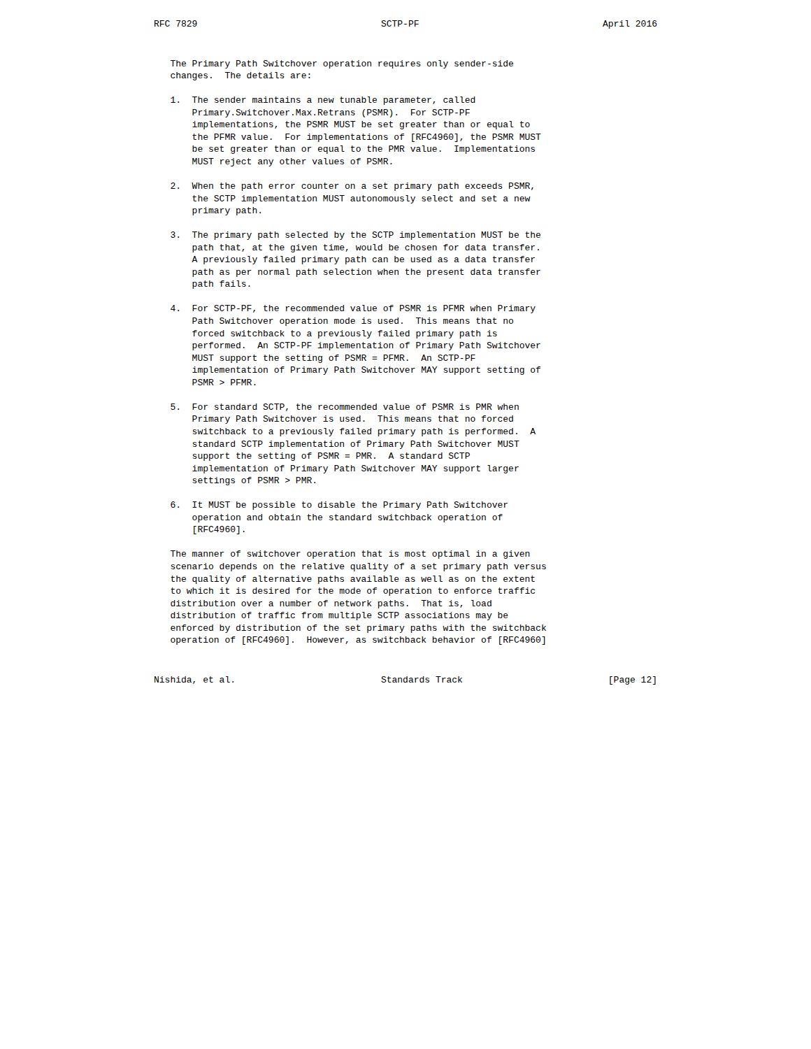RFC 7829 SCTP-PF April 2016
   The Primary Path Switchover operation requires only sender-side
   changes.  The details are:

   1.  The sender maintains a new tunable parameter, called
       Primary.Switchover.Max.Retrans (PSMR).  For SCTP-PF
       implementations, the PSMR MUST be set greater than or equal to
       the PFMR value.  For implementations of [RFC4960], the PSMR MUST
       be set greater than or equal to the PMR value.  Implementations
       MUST reject any other values of PSMR.

   2.  When the path error counter on a set primary path exceeds PSMR,
       the SCTP implementation MUST autonomously select and set a new
       primary path.

   3.  The primary path selected by the SCTP implementation MUST be the
       path that, at the given time, would be chosen for data transfer.
       A previously failed primary path can be used as a data transfer
       path as per normal path selection when the present data transfer
       path fails.

   4.  For SCTP-PF, the recommended value of PSMR is PFMR when Primary
       Path Switchover operation mode is used.  This means that no
       forced switchback to a previously failed primary path is
       performed.  An SCTP-PF implementation of Primary Path Switchover
       MUST support the setting of PSMR = PFMR.  An SCTP-PF
       implementation of Primary Path Switchover MAY support setting of
       PSMR > PFMR.

   5.  For standard SCTP, the recommended value of PSMR is PMR when
       Primary Path Switchover is used.  This means that no forced
       switchback to a previously failed primary path is performed.  A
       standard SCTP implementation of Primary Path Switchover MUST
       support the setting of PSMR = PMR.  A standard SCTP
       implementation of Primary Path Switchover MAY support larger
       settings of PSMR > PMR.

   6.  It MUST be possible to disable the Primary Path Switchover
       operation and obtain the standard switchback operation of
       [RFC4960].

   The manner of switchover operation that is most optimal in a given
   scenario depends on the relative quality of a set primary path versus
   the quality of alternative paths available as well as on the extent
   to which it is desired for the mode of operation to enforce traffic
   distribution over a number of network paths.  That is, load
   distribution of traffic from multiple SCTP associations may be
   enforced by distribution of the set primary paths with the switchback
   operation of [RFC4960].  However, as switchback behavior of [RFC4960]
Nishida, et al. Standards Track [Page 12]